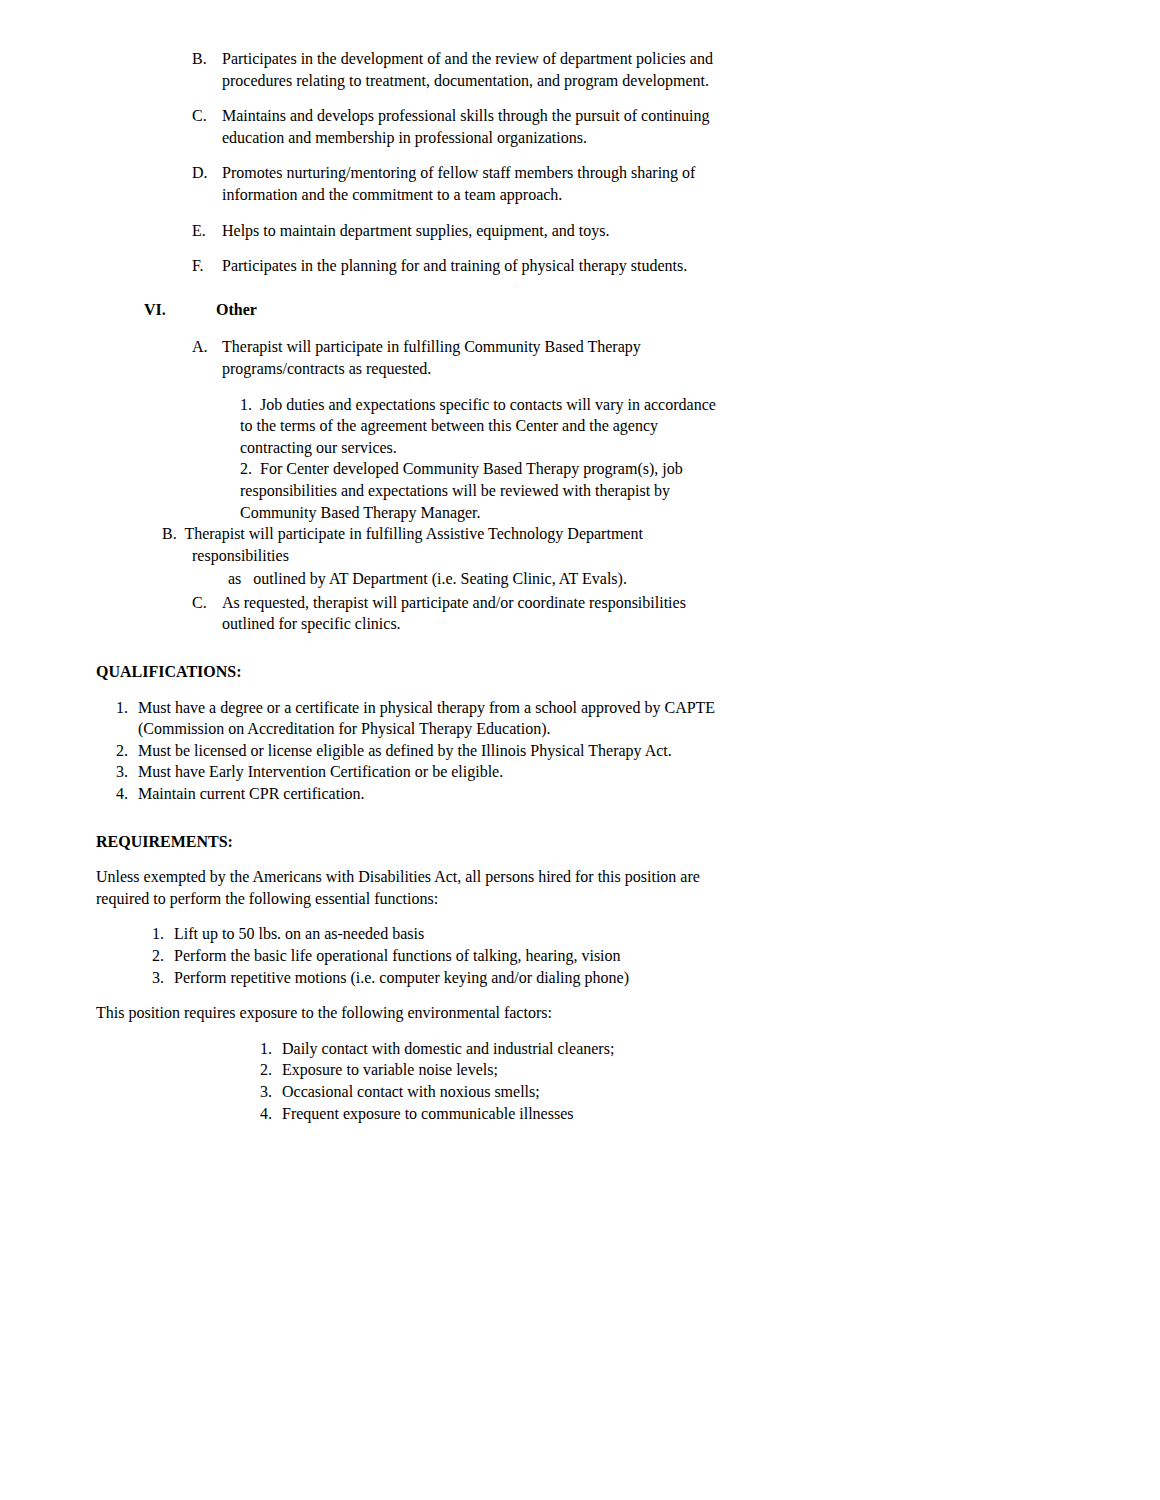B.
Participates in the development of and the review of department policies and procedures relating to treatment, documentation, and program development.
C.
Maintains and develops professional skills through the pursuit of continuing education and membership in professional organizations.
D.
Promotes nurturing/mentoring of fellow staff members through sharing of information and the commitment to a team approach.
E.
Helps to maintain department supplies, equipment, and toys.
F.
Participates in the planning for and training of physical therapy students.
VI.
Other
A.
Therapist will participate in fulfilling Community Based Therapy programs/contracts as requested.
1. Job duties and expectations specific to contacts will vary in accordance to the terms of the agreement between this Center and the agency contracting our services.
2. For Center developed Community Based Therapy program(s), job responsibilities and expectations will be reviewed with therapist by Community Based Therapy Manager.
B. Therapist will participate in fulfilling Assistive Technology Department responsibilities
as outlined by AT Department (i.e. Seating Clinic, AT Evals).
C.
As requested, therapist will participate and/or coordinate responsibilities outlined for specific clinics.
Qualifications:
Must have a degree or a certificate in physical therapy from a school approved by CAPTE (Commission on Accreditation for Physical Therapy Education).
Must be licensed or license eligible as defined by the Illinois Physical Therapy Act.
Must have Early Intervention Certification or be eligible.
Maintain current CPR certification.
Requirements:
Unless exempted by the Americans with Disabilities Act, all persons hired for this position are required to perform the following essential functions:
Lift up to 50 lbs. on an as-needed basis
Perform the basic life operational functions of talking, hearing, vision
Perform repetitive motions (i.e. computer keying and/or dialing phone)
This position requires exposure to the following environmental factors:
Daily contact with domestic and industrial cleaners;
Exposure to variable noise levels;
Occasional contact with noxious smells;
Frequent exposure to communicable illnesses